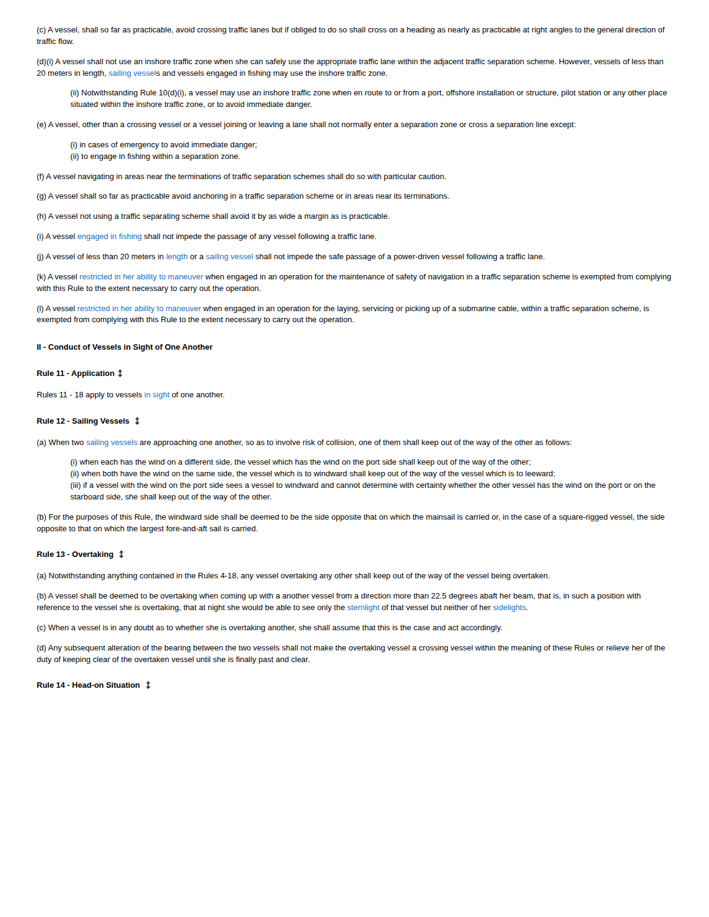(c) A vessel, shall so far as practicable, avoid crossing traffic lanes but if obliged to do so shall cross on a heading as nearly as practicable at right angles to the general direction of traffic flow.
(d)(i) A vessel shall not use an inshore traffic zone when she can safely use the appropriate traffic lane within the adjacent traffic separation scheme. However, vessels of less than 20 meters in length, sailing vessels and vessels engaged in fishing may use the inshore traffic zone.
(ii) Notwithstanding Rule 10(d)(i), a vessel may use an inshore traffic zone when en route to or from a port, offshore installation or structure, pilot station or any other place situated within the inshore traffic zone, or to avoid immediate danger.
(e) A vessel, other than a crossing vessel or a vessel joining or leaving a lane shall not normally enter a separation zone or cross a separation line except:
(i) in cases of emergency to avoid immediate danger;
(ii) to engage in fishing within a separation zone.
(f) A vessel navigating in areas near the terminations of traffic separation schemes shall do so with particular caution.
(g) A vessel shall so far as practicable avoid anchoring in a traffic separation scheme or in areas near its terminations.
(h) A vessel not using a traffic separating scheme shall avoid it by as wide a margin as is practicable.
(i) A vessel engaged in fishing shall not impede the passage of any vessel following a traffic lane.
(j) A vessel of less than 20 meters in length or a sailing vessel shall not impede the safe passage of a power-driven vessel following a traffic lane.
(k) A vessel restricted in her ability to maneuver when engaged in an operation for the maintenance of safety of navigation in a traffic separation scheme is exempted from complying with this Rule to the extent necessary to carry out the operation.
(l) A vessel restricted in her ability to maneuver when engaged in an operation for the laying, servicing or picking up of a submarine cable, within a traffic separation scheme, is exempted from complying with this Rule to the extent necessary to carry out the operation.
II - Conduct of Vessels in Sight of One Another
Rule 11 - Application
Rules 11 - 18 apply to vessels in sight of one another.
Rule 12 - Sailing Vessels
(a) When two sailing vessels are approaching one another, so as to involve risk of collision, one of them shall keep out of the way of the other as follows:
(i) when each has the wind on a different side, the vessel which has the wind on the port side shall keep out of the way of the other;
(ii) when both have the wind on the same side, the vessel which is to windward shall keep out of the way of the vessel which is to leeward;
(iii) if a vessel with the wind on the port side sees a vessel to windward and cannot determine with certainty whether the other vessel has the wind on the port or on the starboard side, she shall keep out of the way of the other.
(b) For the purposes of this Rule, the windward side shall be deemed to be the side opposite that on which the mainsail is carried or, in the case of a square-rigged vessel, the side opposite to that on which the largest fore-and-aft sail is carried.
Rule 13 - Overtaking
(a) Notwithstanding anything contained in the Rules 4-18, any vessel overtaking any other shall keep out of the way of the vessel being overtaken.
(b) A vessel shall be deemed to be overtaking when coming up with a another vessel from a direction more than 22.5 degrees abaft her beam, that is, in such a position with reference to the vessel she is overtaking, that at night she would be able to see only the sternlight of that vessel but neither of her sidelights.
(c) When a vessel is in any doubt as to whether she is overtaking another, she shall assume that this is the case and act accordingly.
(d) Any subsequent alteration of the bearing between the two vessels shall not make the overtaking vessel a crossing vessel within the meaning of these Rules or relieve her of the duty of keeping clear of the overtaken vessel until she is finally past and clear.
Rule 14 - Head-on Situation